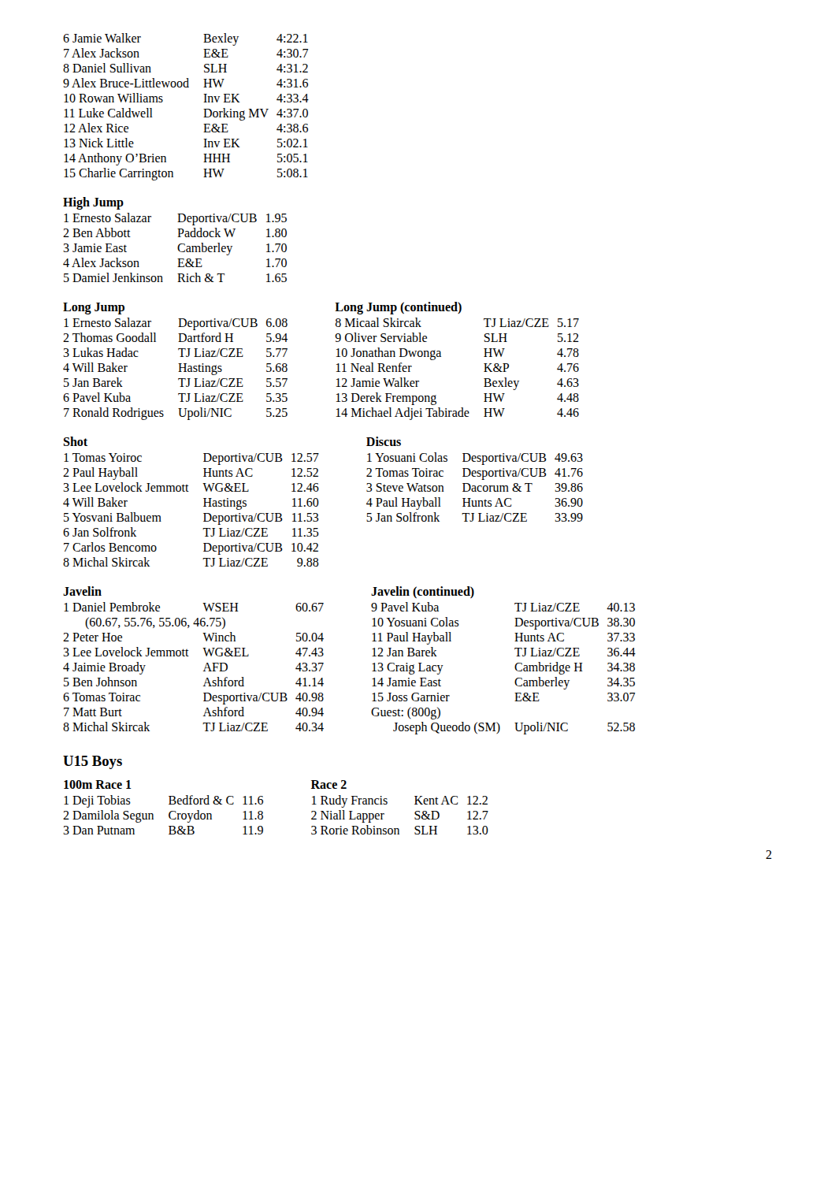| 6 Jamie Walker | Bexley | 4:22.1 |
| 7 Alex Jackson | E&E | 4:30.7 |
| 8 Daniel Sullivan | SLH | 4:31.2 |
| 9 Alex Bruce-Littlewood | HW | 4:31.6 |
| 10 Rowan Williams | Inv EK | 4:33.4 |
| 11 Luke Caldwell | Dorking MV | 4:37.0 |
| 12 Alex Rice | E&E | 4:38.6 |
| 13 Nick Little | Inv EK | 5:02.1 |
| 14 Anthony O’Brien | HHH | 5:05.1 |
| 15 Charlie Carrington | HW | 5:08.1 |
High Jump
| 1 Ernesto Salazar | Deportiva/CUB | 1.95 |
| 2 Ben Abbott | Paddock W | 1.80 |
| 3 Jamie East | Camberley | 1.70 |
| 4 Alex Jackson | E&E | 1.70 |
| 5 Damiel Jenkinson | Rich & T | 1.65 |
Long Jump
| 1 Ernesto Salazar | Deportiva/CUB | 6.08 |
| 2 Thomas Goodall | Dartford H | 5.94 |
| 3 Lukas Hadac | TJ Liaz/CZE | 5.77 |
| 4 Will Baker | Hastings | 5.68 |
| 5 Jan Barek | TJ Liaz/CZE | 5.57 |
| 6 Pavel Kuba | TJ Liaz/CZE | 5.35 |
| 7 Ronald Rodrigues | Upoli/NIC | 5.25 |
Long Jump (continued)
| 8 Micaal Skircak | TJ Liaz/CZE | 5.17 |
| 9 Oliver Serviable | SLH | 5.12 |
| 10 Jonathan Dwonga | HW | 4.78 |
| 11 Neal Renfer | K&P | 4.76 |
| 12 Jamie Walker | Bexley | 4.63 |
| 13 Derek Frempong | HW | 4.48 |
| 14 Michael Adjei Tabirade | HW | 4.46 |
Shot
| 1 Tomas Yoiroc | Deportiva/CUB | 12.57 |
| 2 Paul Hayball | Hunts AC | 12.52 |
| 3 Lee Lovelock Jemmott | WG&EL | 12.46 |
| 4 Will Baker | Hastings | 11.60 |
| 5 Yosvani Balbuem | Deportiva/CUB | 11.53 |
| 6 Jan Solfronk | TJ Liaz/CZE | 11.35 |
| 7 Carlos Bencomo | Deportiva/CUB | 10.42 |
| 8 Michal Skircak | TJ Liaz/CZE | 9.88 |
Discus
| 1 Yosuani Colas | Desportiva/CUB | 49.63 |
| 2 Tomas Toirac | Desportiva/CUB | 41.76 |
| 3 Steve Watson | Dacorum & T | 39.86 |
| 4 Paul Hayball | Hunts AC | 36.90 |
| 5 Jan Solfronk | TJ Liaz/CZE | 33.99 |
Javelin
| 1 Daniel Pembroke | WSEH | 60.67 |
| (60.67, 55.76, 55.06, 46.75) | |
| 2 Peter Hoe | Winch | 50.04 |
| 3 Lee Lovelock Jemmott | WG&EL | 47.43 |
| 4 Jaimie Broady | AFD | 43.37 |
| 5 Ben Johnson | Ashford | 41.14 |
| 6 Tomas Toirac | Desportiva/CUB | 40.98 |
| 7 Matt Burt | Ashford | 40.94 |
| 8 Michal Skircak | TJ Liaz/CZE | 40.34 |
Javelin (continued)
| 9 Pavel Kuba | TJ Liaz/CZE | 40.13 |
| 10 Yosuani Colas | Desportiva/CUB | 38.30 |
| 11 Paul Hayball | Hunts AC | 37.33 |
| 12 Jan Barek | TJ Liaz/CZE | 36.44 |
| 13 Craig Lacy | Cambridge H | 34.38 |
| 14 Jamie East | Camberley | 34.35 |
| 15 Joss Garnier | E&E | 33.07 |
| Guest: (800g) |
| Joseph Queodo (SM) | Upoli/NIC | 52.58 |
U15 Boys
100m Race 1
| 1 Deji Tobias | Bedford & C | 11.6 |
| 2 Damilola Segun | Croydon | 11.8 |
| 3 Dan Putnam | B&B | 11.9 |
Race 2
| 1 Rudy Francis | Kent AC | 12.2 |
| 2 Niall Lapper | S&D | 12.7 |
| 3 Rorie Robinson | SLH | 13.0 |
2